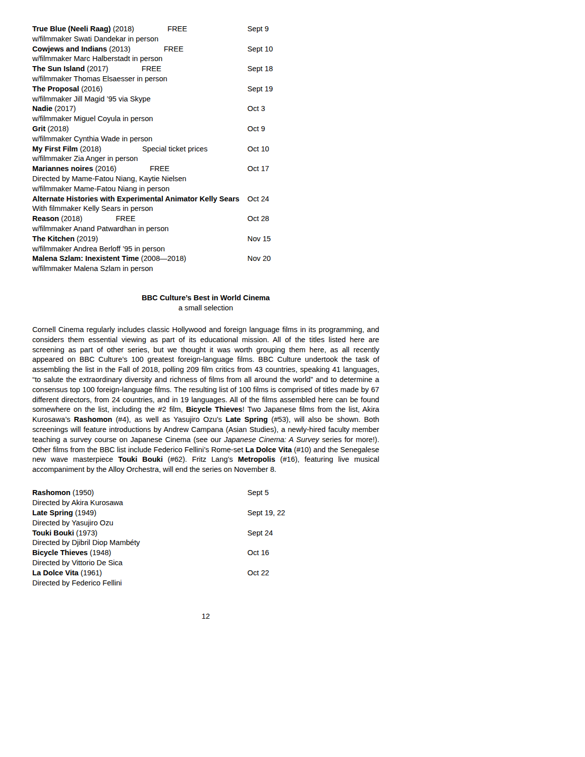| True Blue (Neeli Raag) (2018) FREE | Sept 9 |
| w/filmmaker Swati Dandekar in person | |
| Cowjews and Indians (2013) FREE | Sept 10 |
| w/filmmaker Marc Halberstadt in person | |
| The Sun Island (2017) FREE | Sept 18 |
| w/filmmaker Thomas Elsaesser in person | |
| The Proposal (2016) | Sept 19 |
| w/filmmaker Jill Magid ’95 via Skype | |
| Nadie (2017) | Oct 3 |
| w/filmmaker Miguel Coyula in person | |
| Grit (2018) | Oct 9 |
| w/filmmaker Cynthia Wade in person | |
| My First Film (2018) Special ticket prices | Oct 10 |
| w/filmmaker Zia Anger in person | |
| Mariannes noires (2016) FREE | Oct 17 |
| Directed by Mame-Fatou Niang, Kaytie Nielsen | |
| w/filmmaker Mame-Fatou Niang in person | |
| Alternate Histories with Experimental Animator Kelly Sears | Oct 24 |
| With filmmaker Kelly Sears in person | |
| Reason (2018) FREE | Oct 28 |
| w/filmmaker Anand Patwardhan in person | |
| The Kitchen (2019) | Nov 15 |
| w/filmmaker Andrea Berloff ’95 in person | |
| Malena Szlam: Inexistent Time (2008—2018) | Nov 20 |
| w/filmmaker Malena Szlam in person | |
BBC Culture’s Best in World Cinema
a small selection
Cornell Cinema regularly includes classic Hollywood and foreign language films in its programming, and considers them essential viewing as part of its educational mission. All of the titles listed here are screening as part of other series, but we thought it was worth grouping them here, as all recently appeared on BBC Culture’s 100 greatest foreign-language films. BBC Culture undertook the task of assembling the list in the Fall of 2018, polling 209 film critics from 43 countries, speaking 41 languages, “to salute the extraordinary diversity and richness of films from all around the world” and to determine a consensus top 100 foreign-language films. The resulting list of 100 films is comprised of titles made by 67 different directors, from 24 countries, and in 19 languages. All of the films assembled here can be found somewhere on the list, including the #2 film, Bicycle Thieves! Two Japanese films from the list, Akira Kurosawa’s Rashomon (#4), as well as Yasujiro Ozu’s Late Spring (#53), will also be shown. Both screenings will feature introductions by Andrew Campana (Asian Studies), a newly-hired faculty member teaching a survey course on Japanese Cinema (see our Japanese Cinema: A Survey series for more!). Other films from the BBC list include Federico Fellini’s Rome-set La Dolce Vita (#10) and the Senegalese new wave masterpiece Touki Bouki (#62). Fritz Lang’s Metropolis (#16), featuring live musical accompaniment by the Alloy Orchestra, will end the series on November 8.
| Rashomon (1950) | Sept 5 |
| Directed by Akira Kurosawa | |
| Late Spring (1949) | Sept 19, 22 |
| Directed by Yasujiro Ozu | |
| Touki Bouki (1973) | Sept 24 |
| Directed by Djibril Diop Mambéty | |
| Bicycle Thieves (1948) | Oct 16 |
| Directed by Vittorio De Sica | |
| La Dolce Vita (1961) | Oct 22 |
| Directed by Federico Fellini | |
12